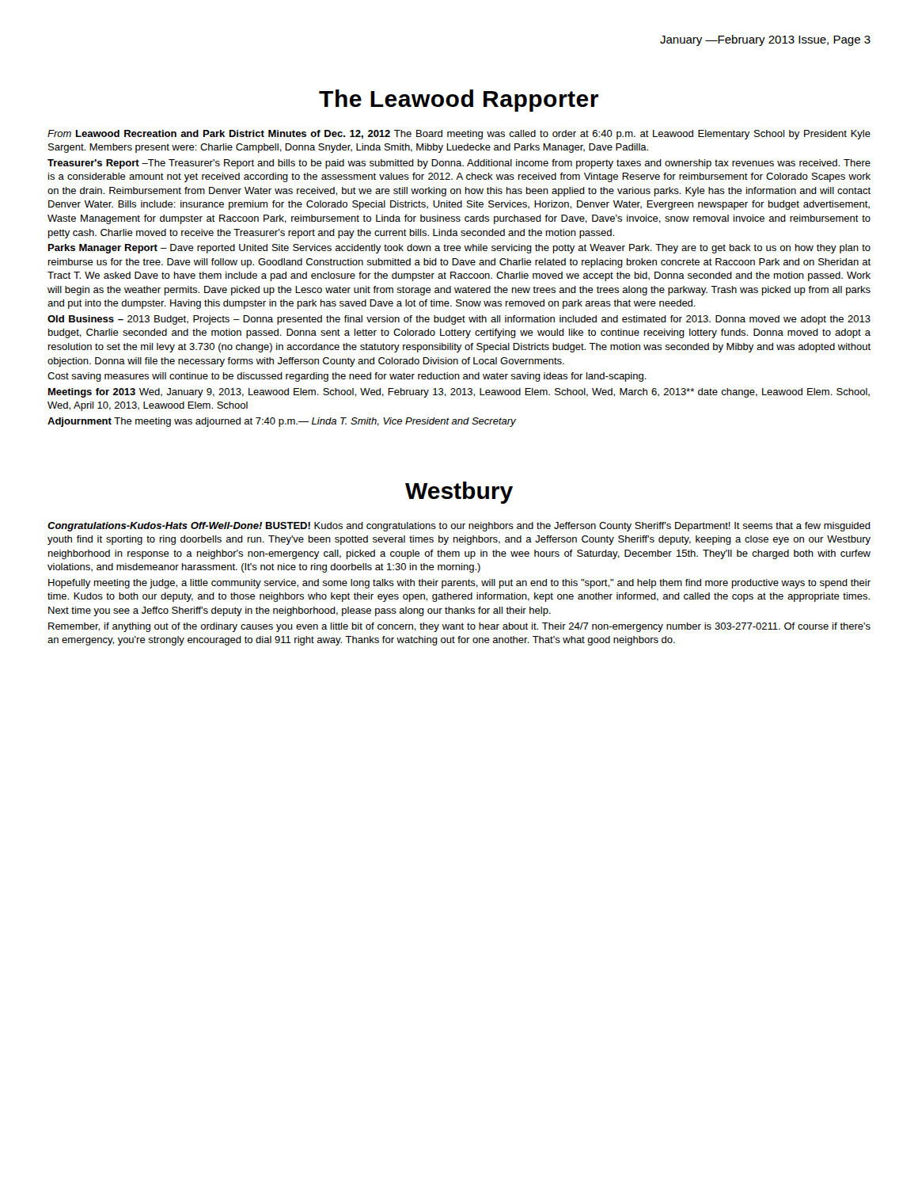January —February 2013 Issue, Page 3
The Leawood Rapporter
From Leawood Recreation and Park District Minutes of Dec. 12, 2012 The Board meeting was called to order at 6:40 p.m. at Leawood Elementary School by President Kyle Sargent. Members present were: Charlie Campbell, Donna Snyder, Linda Smith, Mibby Luedecke and Parks Manager, Dave Padilla.
Treasurer's Report –The Treasurer's Report and bills to be paid was submitted by Donna. Additional income from property taxes and ownership tax revenues was received. There is a considerable amount not yet received according to the assessment values for 2012. A check was received from Vintage Reserve for reimbursement for Colorado Scapes work on the drain. Reimbursement from Denver Water was received, but we are still working on how this has been applied to the various parks. Kyle has the information and will contact Denver Water. Bills include: insurance premium for the Colorado Special Districts, United Site Services, Horizon, Denver Water, Evergreen newspaper for budget advertisement, Waste Management for dumpster at Raccoon Park, reimbursement to Linda for business cards purchased for Dave, Dave's invoice, snow removal invoice and reimbursement to petty cash. Charlie moved to receive the Treasurer's report and pay the current bills. Linda seconded and the motion passed.
Parks Manager Report – Dave reported United Site Services accidently took down a tree while servicing the potty at Weaver Park. They are to get back to us on how they plan to reimburse us for the tree. Dave will follow up. Goodland Construction submitted a bid to Dave and Charlie related to replacing broken concrete at Raccoon Park and on Sheridan at Tract T. We asked Dave to have them include a pad and enclosure for the dumpster at Raccoon. Charlie moved we accept the bid, Donna seconded and the motion passed. Work will begin as the weather permits. Dave picked up the Lesco water unit from storage and watered the new trees and the trees along the parkway. Trash was picked up from all parks and put into the dumpster. Having this dumpster in the park has saved Dave a lot of time. Snow was removed on park areas that were needed.
Old Business – 2013 Budget, Projects – Donna presented the final version of the budget with all information included and estimated for 2013. Donna moved we adopt the 2013 budget, Charlie seconded and the motion passed. Donna sent a letter to Colorado Lottery certifying we would like to continue receiving lottery funds. Donna moved to adopt a resolution to set the mil levy at 3.730 (no change) in accordance the statutory responsibility of Special Districts budget. The motion was seconded by Mibby and was adopted without objection. Donna will file the necessary forms with Jefferson County and Colorado Division of Local Governments.
Cost saving measures will continue to be discussed regarding the need for water reduction and water saving ideas for land-scaping.
Meetings for 2013 Wed, January 9, 2013, Leawood Elem. School, Wed, February 13, 2013, Leawood Elem. School, Wed, March 6, 2013** date change, Leawood Elem. School, Wed, April 10, 2013, Leawood Elem. School
Adjournment The meeting was adjourned at 7:40 p.m.— Linda T. Smith, Vice President and Secretary
Westbury
Congratulations-Kudos-Hats Off-Well-Done! BUSTED! Kudos and congratulations to our neighbors and the Jefferson County Sheriff's Department! It seems that a few misguided youth find it sporting to ring doorbells and run. They've been spotted several times by neighbors, and a Jefferson County Sheriff's deputy, keeping a close eye on our Westbury neighborhood in response to a neighbor's non-emergency call, picked a couple of them up in the wee hours of Saturday, December 15th. They'll be charged both with curfew violations, and misdemeanor harassment. (It's not nice to ring doorbells at 1:30 in the morning.)
Hopefully meeting the judge, a little community service, and some long talks with their parents, will put an end to this "sport," and help them find more productive ways to spend their time. Kudos to both our deputy, and to those neighbors who kept their eyes open, gathered information, kept one another informed, and called the cops at the appropriate times. Next time you see a Jeffco Sheriff's deputy in the neighborhood, please pass along our thanks for all their help.
Remember, if anything out of the ordinary causes you even a little bit of concern, they want to hear about it. Their 24/7 non-emergency number is 303-277-0211. Of course if there's an emergency, you're strongly encouraged to dial 911 right away. Thanks for watching out for one another. That's what good neighbors do.